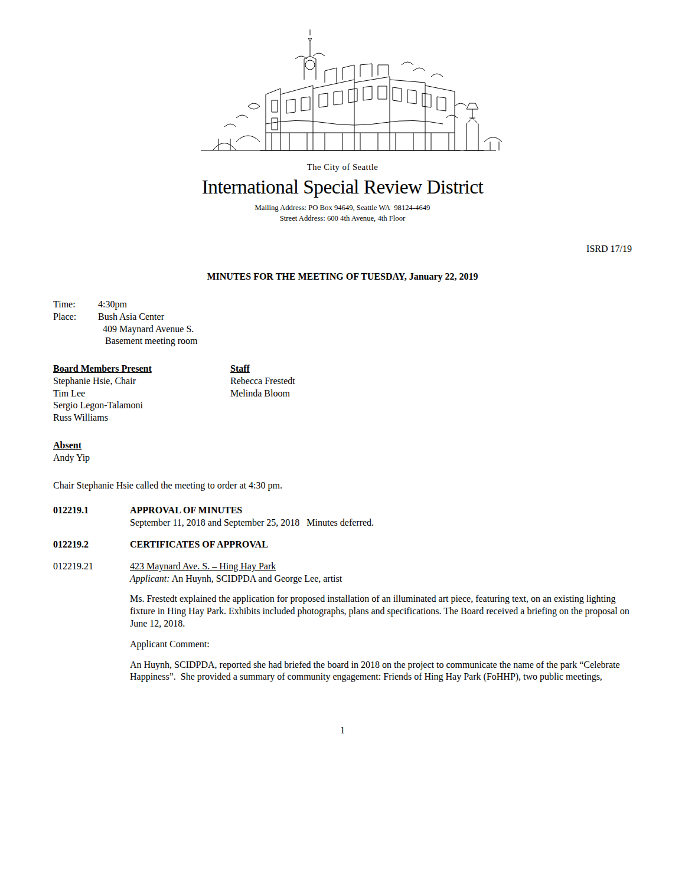The City of Seattle
International Special Review District
Mailing Address: PO Box 94649, Seattle WA 98124-4649
Street Address: 600 4th Avenue, 4th Floor
ISRD 17/19
MINUTES FOR THE MEETING OF TUESDAY, January 22, 2019
| Time: | 4:30pm |
| Place: | Bush Asia Center |
| | 409 Maynard Avenue S. |
| | Basement meeting room |
| Board Members Present | Staff |
| Stephanie Hsie, Chair | Rebecca Frestedt |
| Tim Lee | Melinda Bloom |
| Sergio Legon-Talamoni | |
| Russ Williams | |
Absent
Andy Yip
Chair Stephanie Hsie called the meeting to order at 4:30 pm.
| 012219.1 | APPROVAL OF MINUTES September 11, 2018 and September 25, 2018 Minutes deferred. |
| 012219.2 | CERTIFICATES OF APPROVAL |
| 012219.21 | 423 Maynard Ave. S. – Hing Hay Park Applicant: An Huynh, SCIDPDA and George Lee, artist Ms. Frestedt explained the application for proposed installation of an illuminated art piece, featuring text, on an existing lighting fixture in Hing Hay Park. Exhibits included photographs, plans and specifications. The Board received a briefing on the proposal on June 12, 2018. Applicant Comment: An Huynh, SCIDPDA, reported she had briefed the board in 2018 on the project to communicate the name of the park “Celebrate Happiness”. She provided a summary of community engagement: Friends of Hing Hay Park (FoHHP), two public meetings, |
1